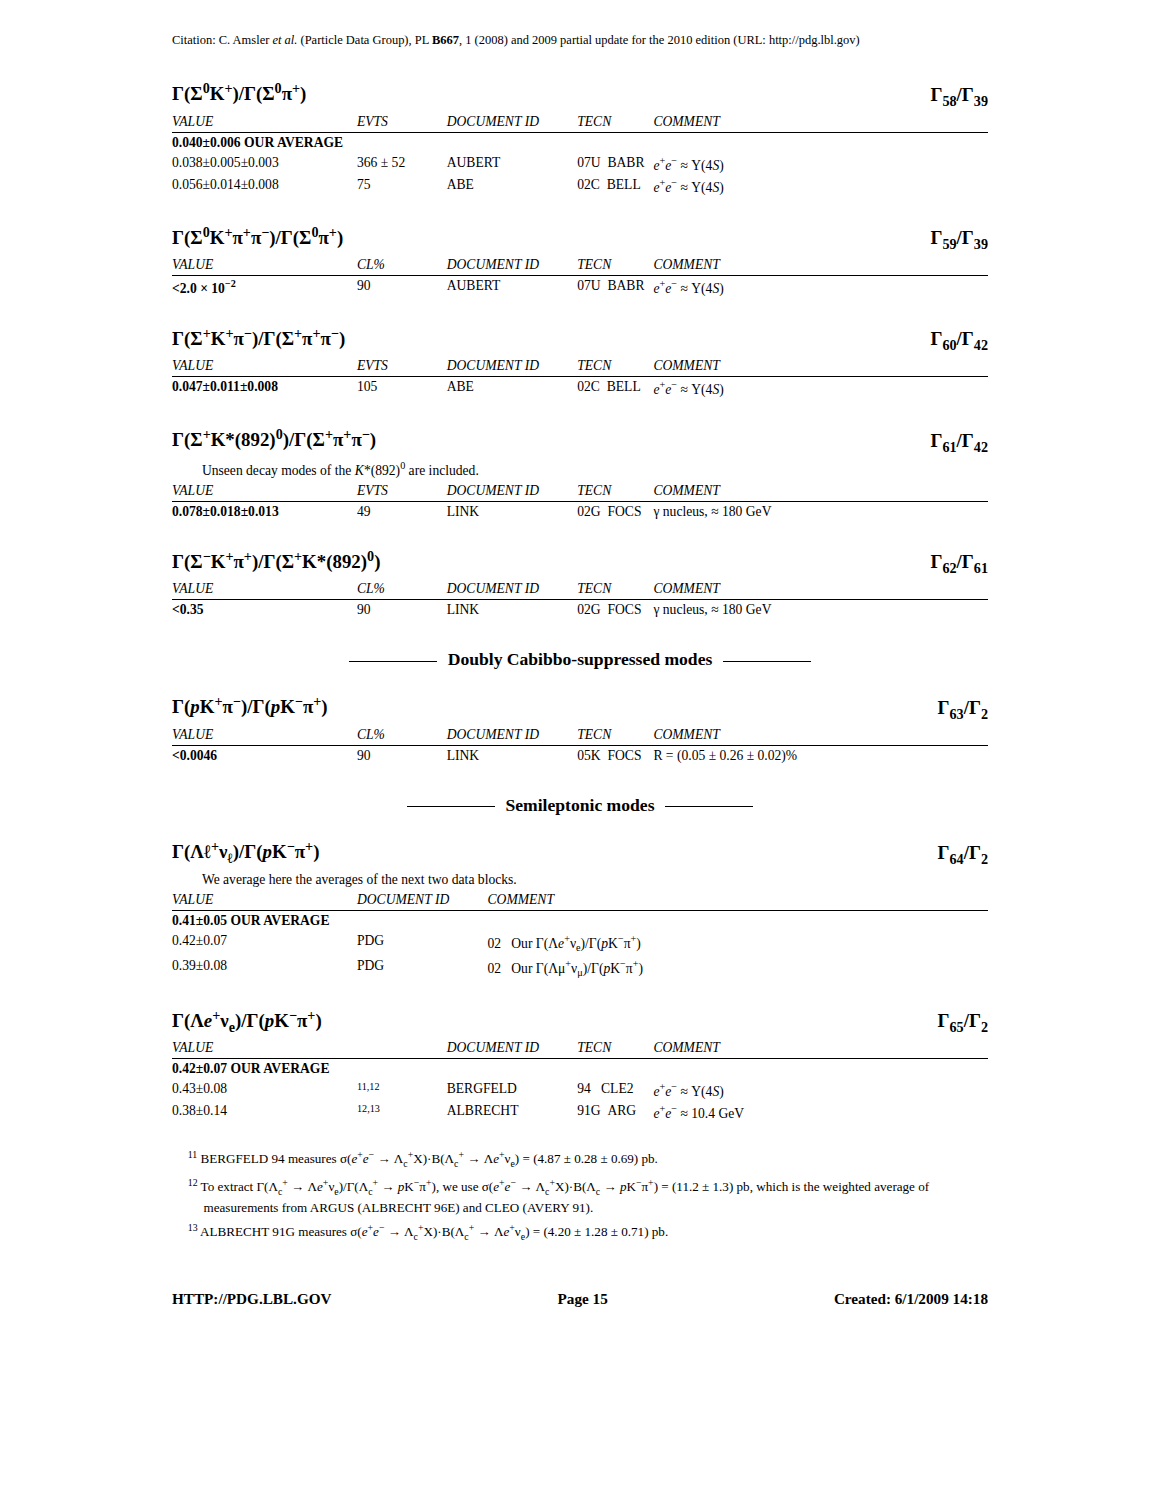Citation: C. Amsler et al. (Particle Data Group), PL B667, 1 (2008) and 2009 partial update for the 2010 edition (URL: http://pdg.lbl.gov)
Γ(Σ0K+)/Γ(Σ0π+) Γ58/Γ39
| VALUE | EVTS | DOCUMENT ID | TECN | COMMENT |
| --- | --- | --- | --- | --- |
| 0.040±0.006 OUR AVERAGE | | | | |
| 0.038±0.005±0.003 | 366 ± 52 | AUBERT | 07U BABR | e + e − ≈ Υ(4 S ) |
| 0.056±0.014±0.008 | 75 | ABE | 02C BELL | e + e − ≈ Υ(4 S ) |
Γ(Σ0K+π+π−)/Γ(Σ0π+) Γ59/Γ39
| VALUE | CL% | DOCUMENT ID | TECN | COMMENT |
| --- | --- | --- | --- | --- |
| <2.0 × 10 −2 | 90 | AUBERT | 07U BABR | e + e − ≈ Υ(4 S ) |
Γ(Σ+K+π−)/Γ(Σ+π+π−) Γ60/Γ42
| VALUE | EVTS | DOCUMENT ID | TECN | COMMENT |
| --- | --- | --- | --- | --- |
| 0.047±0.011±0.008 | 105 | ABE | 02C BELL | e + e − ≈ Υ(4 S ) |
Γ(Σ+K*(892)0)/Γ(Σ+π+π−) Γ61/Γ42
Unseen decay modes of the K*(892)0 are included.
| VALUE | EVTS | DOCUMENT ID | TECN | COMMENT |
| --- | --- | --- | --- | --- |
| 0.078±0.018±0.013 | 49 | LINK | 02G FOCS | γ nucleus, ≈ 180 GeV |
Γ(Σ−K+π+)/Γ(Σ+K*(892)0) Γ62/Γ61
| VALUE | CL% | DOCUMENT ID | TECN | COMMENT |
| --- | --- | --- | --- | --- |
| <0.35 | 90 | LINK | 02G FOCS | γ nucleus, ≈ 180 GeV |
Doubly Cabibbo-suppressed modes
Γ(p K+π−)/Γ(p K−π+) Γ63/Γ2
| VALUE | CL% | DOCUMENT ID | TECN | COMMENT |
| --- | --- | --- | --- | --- |
| <0.0046 | 90 | LINK | 05K FOCS | R = (0.05 ± 0.26 ± 0.02)% |
Semileptonic modes
Γ(Λℓ+νℓ)/Γ(p K−π+) Γ64/Γ2
We average here the averages of the next two data blocks.
| VALUE | DOCUMENT ID | COMMENT |
| --- | --- | --- |
| 0.41±0.05 OUR AVERAGE | | |
| 0.42±0.07 | PDG | 02 Our Γ(Λ e + ν e )/Γ( p K − π + ) |
| 0.39±0.08 | PDG | 02 Our Γ(Λμ + ν μ )/Γ( p K − π + ) |
Γ(Λe+νe)/Γ(p K−π+) Γ65/Γ2
| VALUE | | DOCUMENT ID | TECN | COMMENT |
| --- | --- | --- | --- | --- |
| 0.42±0.07 OUR AVERAGE | | | | |
| 0.43±0.08 | 11,12 | BERGFELD | 94 CLE2 | e + e − ≈ Υ(4 S ) |
| 0.38±0.14 | 12,13 | ALBRECHT | 91G ARG | e + e − ≈ 10.4 GeV |
11 BERGFELD 94 measures σ(e+e− → Λc+X)·B(Λc+ → Λe+νe) = (4.87 ± 0.28 ± 0.69) pb.
12 To extract Γ(Λc+ → Λe+νe)/Γ(Λc+ → p K−π+), we use σ(e+e− → Λc+X)·B(Λc → p K−π+) = (11.2 ± 1.3) pb, which is the weighted average of measurements from ARGUS (ALBRECHT 96E) and CLEO (AVERY 91).
13 ALBRECHT 91G measures σ(e+e− → Λc+X)·B(Λc+ → Λe+νe) = (4.20 ± 1.28 ± 0.71) pb.
HTTP://PDG.LBL.GOV Page 15 Created: 6/1/2009 14:18